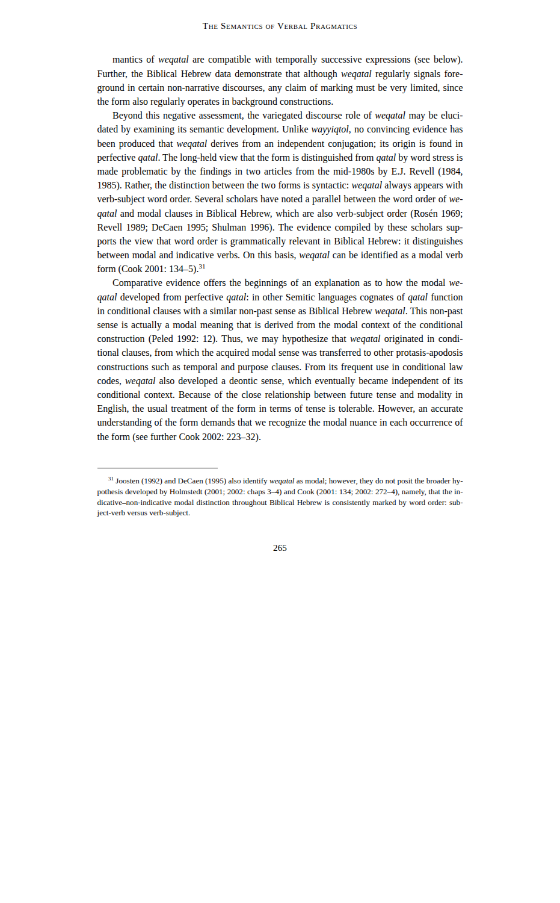The Semantics of Verbal Pragmatics
mantics of weqatal are compatible with temporally successive expressions (see below). Further, the Biblical Hebrew data demonstrate that although weqatal regularly signals foreground in certain non-narrative discourses, any claim of marking must be very limited, since the form also regularly operates in background constructions.
Beyond this negative assessment, the variegated discourse role of weqatal may be elucidated by examining its semantic development. Unlike wayyiqtol, no convincing evidence has been produced that weqatal derives from an independent conjugation; its origin is found in perfective qatal. The long-held view that the form is distinguished from qatal by word stress is made problematic by the findings in two articles from the mid-1980s by E.J. Revell (1984, 1985). Rather, the distinction between the two forms is syntactic: weqatal always appears with verb-subject word order. Several scholars have noted a parallel between the word order of weqatal and modal clauses in Biblical Hebrew, which are also verb-subject order (Rosén 1969; Revell 1989; DeCaen 1995; Shulman 1996). The evidence compiled by these scholars supports the view that word order is grammatically relevant in Biblical Hebrew: it distinguishes between modal and indicative verbs. On this basis, weqatal can be identified as a modal verb form (Cook 2001: 134–5).31
Comparative evidence offers the beginnings of an explanation as to how the modal weqatal developed from perfective qatal: in other Semitic languages cognates of qatal function in conditional clauses with a similar non-past sense as Biblical Hebrew weqatal. This non-past sense is actually a modal meaning that is derived from the modal context of the conditional construction (Peled 1992: 12). Thus, we may hypothesize that weqatal originated in conditional clauses, from which the acquired modal sense was transferred to other protasis-apodosis constructions such as temporal and purpose clauses. From its frequent use in conditional law codes, weqatal also developed a deontic sense, which eventually became independent of its conditional context. Because of the close relationship between future tense and modality in English, the usual treatment of the form in terms of tense is tolerable. However, an accurate understanding of the form demands that we recognize the modal nuance in each occurrence of the form (see further Cook 2002: 223–32).
31 Joosten (1992) and DeCaen (1995) also identify weqatal as modal; however, they do not posit the broader hypothesis developed by Holmstedt (2001; 2002: chaps 3–4) and Cook (2001: 134; 2002: 272–4), namely, that the indicative–non-indicative modal distinction throughout Biblical Hebrew is consistently marked by word order: subject-verb versus verb-subject.
265